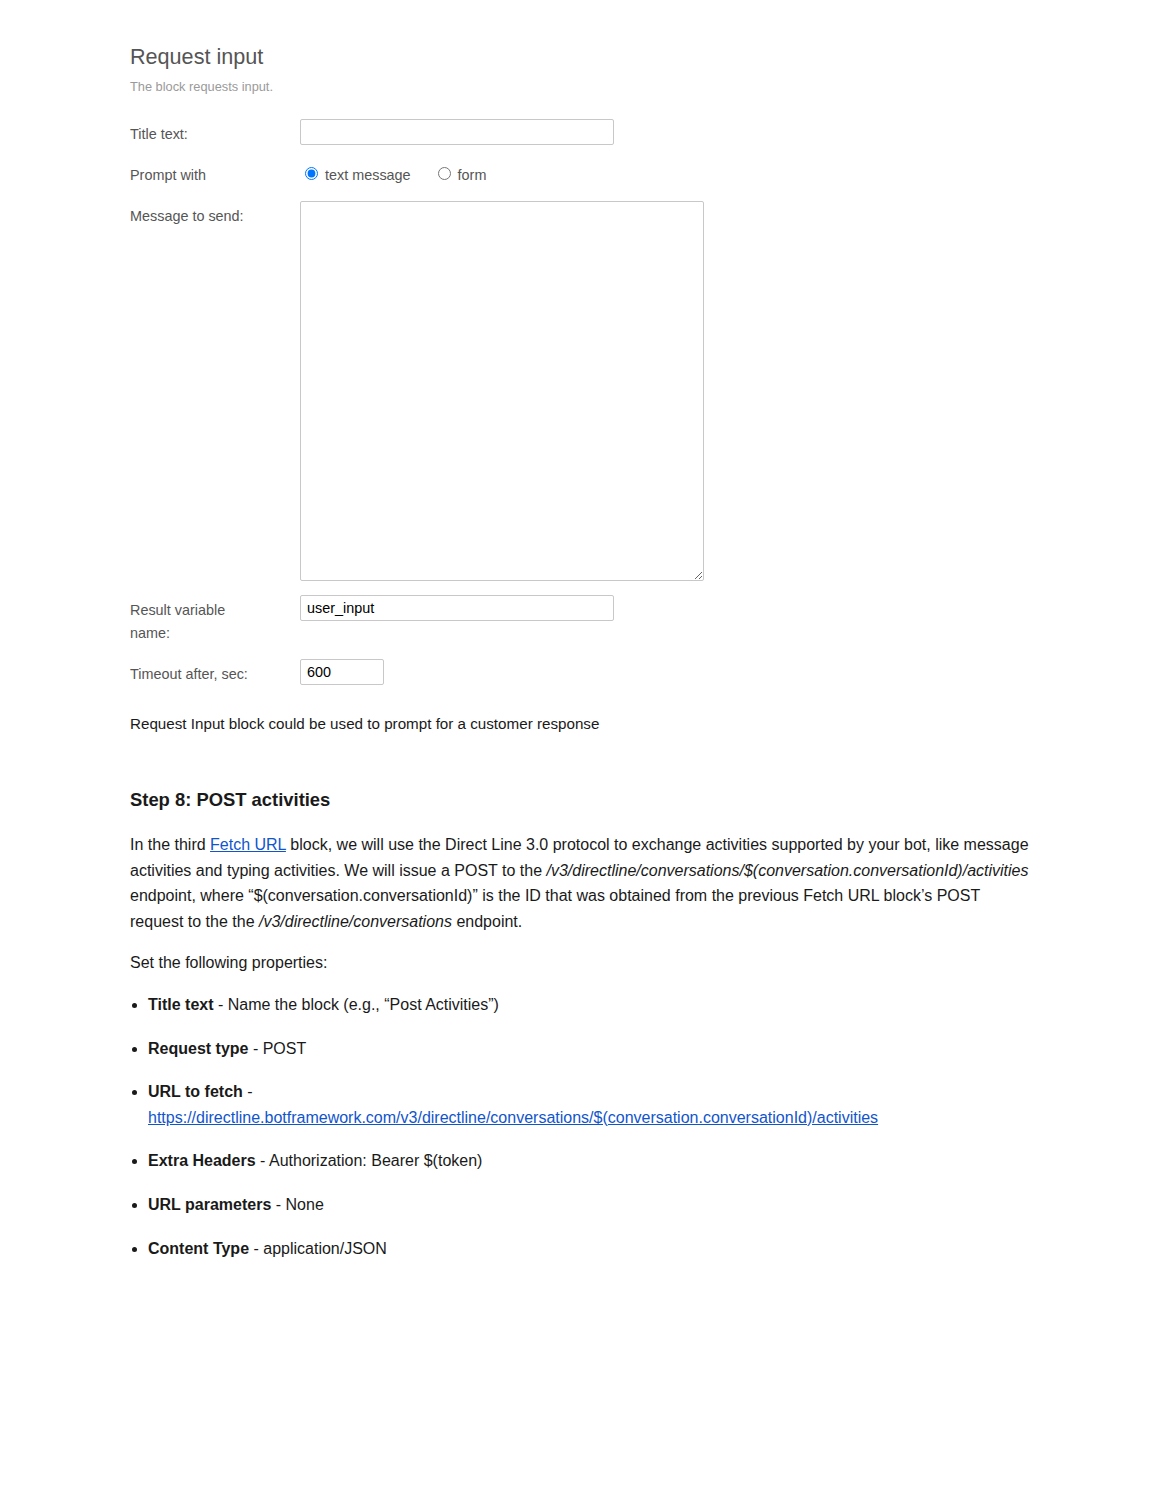Request input
The block requests input.
Title text:
Prompt with
text message form
Message to send:
Result variable
name:
Timeout after, sec:
Request Input block could be used to prompt for a customer response
Step 8: POST activities
In the third Fetch URL block, we will use the Direct Line 3.0 protocol to exchange activities supported by your bot, like message activities and typing activities. We will issue a POST to the /v3/directline/conversations/$(conversation.conversationId)/activities endpoint, where “$(conversation.conversationId)” is the ID that was obtained from the previous Fetch URL block’s POST request to the the /v3/directline/conversations endpoint.
Set the following properties:
Title text - Name the block (e.g., “Post Activities”)
Request type - POST
URL to fetch -
https://directline.botframework.com/v3/directline/conversations/$(conversation.conversationId)/activities
Extra Headers - Authorization: Bearer $(token)
URL parameters - None
Content Type - application/JSON